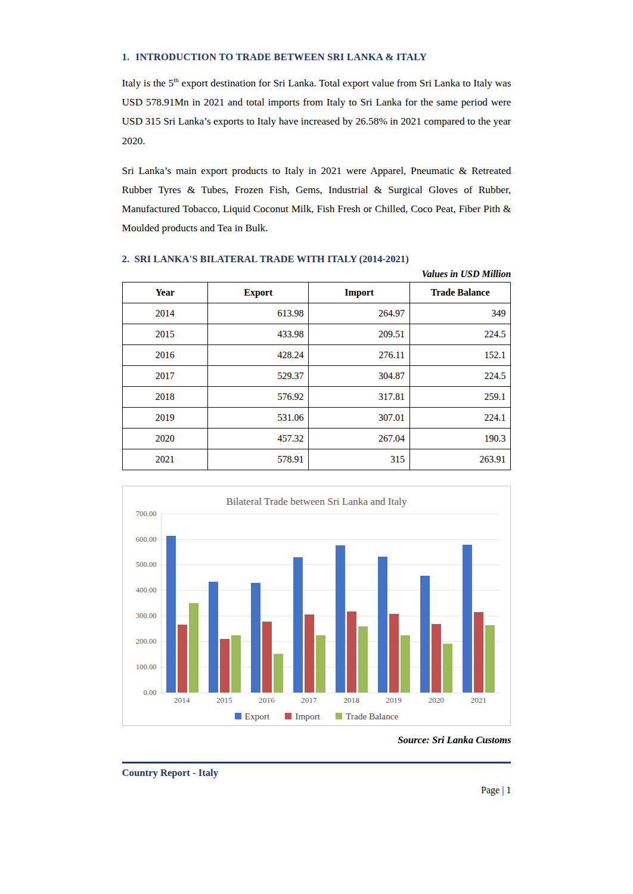1. INTRODUCTION TO TRADE BETWEEN SRI LANKA & ITALY
Italy is the 5th export destination for Sri Lanka. Total export value from Sri Lanka to Italy was USD 578.91Mn in 2021 and total imports from Italy to Sri Lanka for the same period were USD 315 Sri Lanka’s exports to Italy have increased by 26.58% in 2021 compared to the year 2020.
Sri Lanka’s main export products to Italy in 2021 were Apparel, Pneumatic & Retreated Rubber Tyres & Tubes, Frozen Fish, Gems, Industrial & Surgical Gloves of Rubber, Manufactured Tobacco, Liquid Coconut Milk, Fish Fresh or Chilled, Coco Peat, Fiber Pith & Moulded products and Tea in Bulk.
2. SRI LANKA'S BILATERAL TRADE WITH ITALY (2014-2021)
Values in USD Million
| Year | Export | Import | Trade Balance |
| --- | --- | --- | --- |
| 2014 | 613.98 | 264.97 | 349 |
| 2015 | 433.98 | 209.51 | 224.5 |
| 2016 | 428.24 | 276.11 | 152.1 |
| 2017 | 529.37 | 304.87 | 224.5 |
| 2018 | 576.92 | 317.81 | 259.1 |
| 2019 | 531.06 | 307.01 | 224.1 |
| 2020 | 457.32 | 267.04 | 190.3 |
| 2021 | 578.91 | 315 | 263.91 |
Bilateral Trade between Sri Lanka and Italy
700.00
600.00
500.00
400.00
300.00
200.00
100.00
0.00
2014 2015 2016 2017 2018 2019 2020 2021
Export
Import
Trade Balance
Source: Sri Lanka Customs
Country Report - Italy
Page | 1